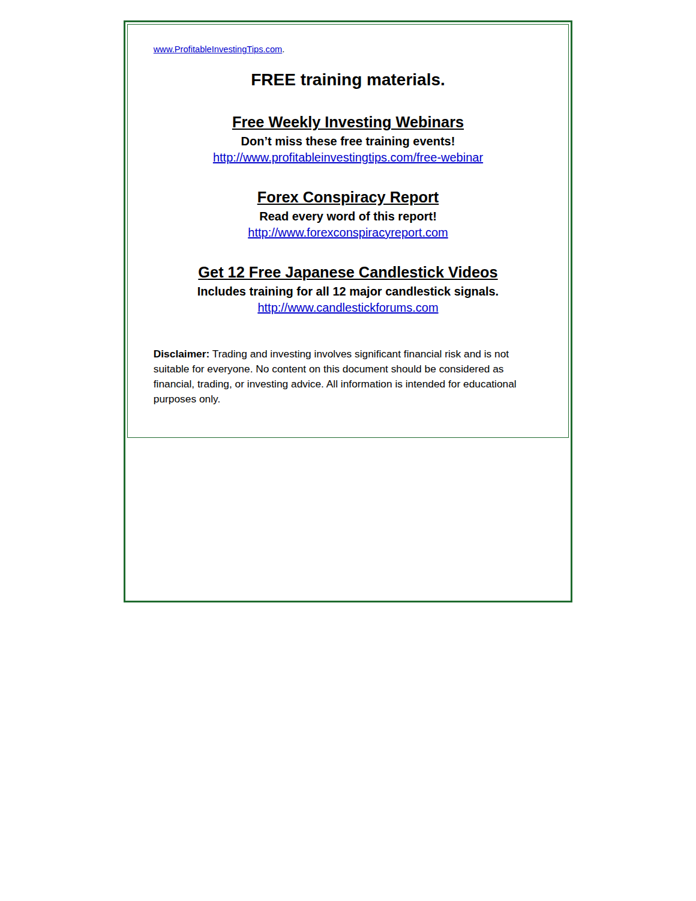www.ProfitableInvestingTips.com.
FREE training materials.
Free Weekly Investing Webinars
Don’t miss these free training events!
http://www.profitableinvestingtips.com/free-webinar
Forex Conspiracy Report
Read every word of this report!
http://www.forexconspiracyreport.com
Get 12 Free Japanese Candlestick Videos
Includes training for all 12 major candlestick signals.
http://www.candlestickforums.com
Disclaimer: Trading and investing involves significant financial risk and is not suitable for everyone. No content on this document should be considered as financial, trading, or investing advice. All information is intended for educational purposes only.